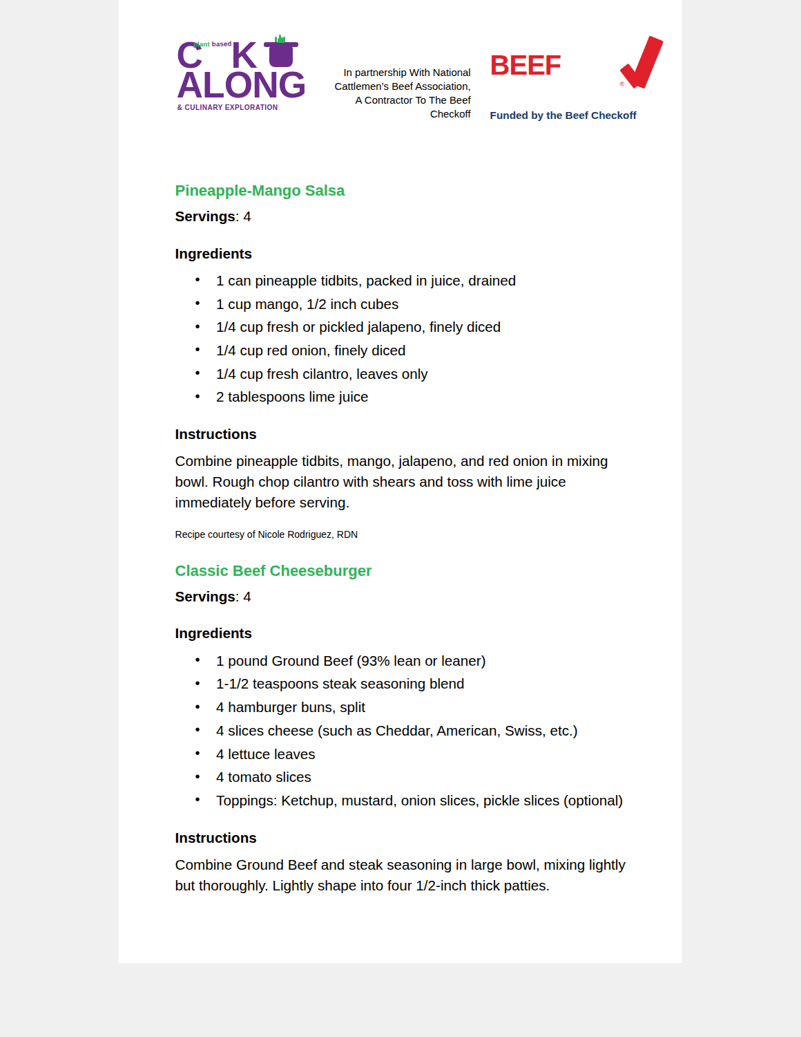plant based
C K
ALONG
& CULINARY EXPLORATION
In partnership With National Cattlemen’s Beef Association,
A Contractor To The Beef Checkoff
BEEF ®
Funded by the Beef Checkoff
Pineapple-Mango Salsa
Servings: 4
Ingredients
1 can pineapple tidbits, packed in juice, drained
1 cup mango, 1/2 inch cubes
1/4 cup fresh or pickled jalapeno, finely diced
1/4 cup red onion, finely diced
1/4 cup fresh cilantro, leaves only
2 tablespoons lime juice
Instructions
Combine pineapple tidbits, mango, jalapeno, and red onion in mixing bowl. Rough chop cilantro with shears and toss with lime juice immediately before serving.
Recipe courtesy of Nicole Rodriguez, RDN
Classic Beef Cheeseburger
Servings: 4
Ingredients
1 pound Ground Beef (93% lean or leaner)
1-1/2 teaspoons steak seasoning blend
4 hamburger buns, split
4 slices cheese (such as Cheddar, American, Swiss, etc.)
4 lettuce leaves
4 tomato slices
Toppings: Ketchup, mustard, onion slices, pickle slices (optional)
Instructions
Combine Ground Beef and steak seasoning in large bowl, mixing lightly but thoroughly. Lightly shape into four 1/2-inch thick patties.